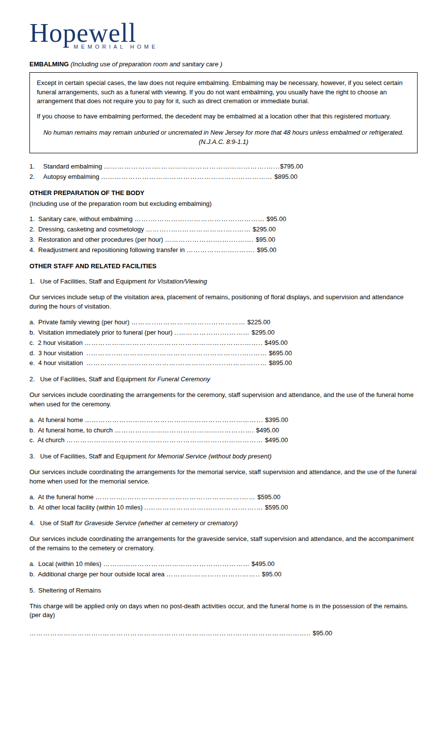Hopewell
MEMORIAL HOME
EMBALMING (Including use of preparation room and sanitary care )
Except in certain special cases, the law does not require embalming. Embalming may be necessary, however, if you select certain funeral arrangements, such as a funeral with viewing. If you do not want embalming, you usually have the right to choose an arrangement that does not require you to pay for it, such as direct cremation or immediate burial.
If you choose to have embalming performed, the decedent may be embalmed at a location other that this registered mortuary.
No human remains may remain unburied or uncremated in New Jersey for more that 48 hours unless embalmed or refrigerated. (N.J.A.C. 8:9-1.1)
1. Standard embalming …………………….……………………………………….…...$795.00
2. Autopsy embalming …………………………………………………...…………… $895.00
OTHER PREPARATION OF THE BODY
(Including use of the preparation room but excluding embalming)
1. Sanitary care, without embalming …….…………….………………….………… $95.00
2. Dressing, casketing and cosmetology ………..…..……………….…..…… $295.00
3. Restoration and other procedures (per hour) …………………….…....……. $95.00
4. Readjustment and repositioning following transfer in …………………..……. $95.00
OTHER STAFF AND RELATED FACILITIES
1. Use of Facilities, Staff and Equipment for Visitation/Viewing
Our services include setup of the visitation area, placement of remains, positioning of floral displays, and supervision and attendance during the hours of visitation.
a. Private family viewing (per hour) ………..…………………...…………… $225.00
b. Visitation immediately prior to funeral (per hour) ..……………….………… $295.00
c. 2 hour visitation …………………………..………………………………..…….. $495.00
d. 3 hour visitation ..………..……………….…………….………………..…..…… $695.00
e. 4 hour visitation …………...…………………….…………….…..…………...… $895.00
2. Use of Facilities, Staff and Equipment for Funeral Ceremony
Our services include coordinating the arrangements for the ceremony, staff supervision and attendance, and the use of the funeral home when used for the ceremony.
a. At funeral home …………………………………………………………………... $395.00
b. At funeral home, to church ……………………………………………………. $495.00
c. At church …………………………………………………………..……………… $495.00
3. Use of Facilities, Staff and Equipment for Memorial Service (without body present)
Our services include coordinating the arrangements for the memorial service, staff supervision and attendance, and the use of the funeral home when used for the memorial service.
a. At the funeral home …………..…………………………….…………….…… $595.00
b. At other local facility (within 10 miles) ..…………………….…..……….…….… $595.00
4. Use of Staff for Graveside Service (whether at cemetery or crematory)
Our services include coordinating the arrangements for the graveside service, staff supervision and attendance, and the accompaniment of the remains to the cemetery or crematory.
a. Local (within 10 miles) …………………………………………….………… $495.00
b. Additional charge per hour outside local area ………………………………….. $95.00
5. Sheltering of Remains
This charge will be applied only on days when no post-death activities occur, and the funeral home is in the possession of the remains. (per day)
…………………………..………………………………………………….…….…………………….. $95.00